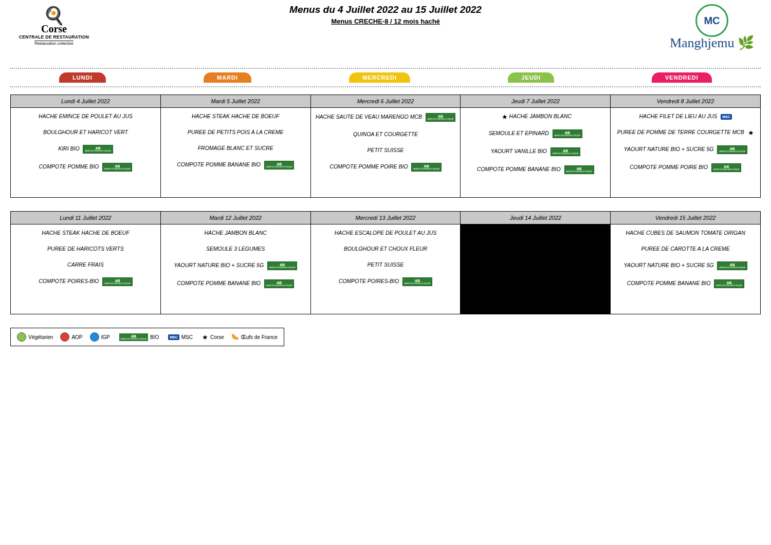🍳
Corse
CENTRALE DE RESTAURATION
Restauration collective
MC
Manghjemu 🌿
Menus du 4 Juillet 2022 au 15 Juillet 2022
Menus CRECHE-8 / 12 mois haché
LUNDI
MARDI
MERCREDI
JEUDI
VENDREDI
| Lundi 4 Juillet 2022 | Mardi 5 Juillet 2022 | Mercredi 6 Juillet 2022 | Jeudi 7 Juillet 2022 | Vendredi 8 Juillet 2022 |
| --- | --- | --- | --- | --- |
| HACHE EMINCE DE POULET AU JUS BOULGHOUR ET HARICOT VERT KIRI BIO AB AGRICULTURE BIOLOGIQUE COMPOTE POMME BIO AB AGRICULTURE BIOLOGIQUE | HACHE STEAK HACHE DE BOEUF PUREE DE PETITS POIS A LA CREME FROMAGE BLANC ET SUCRE COMPOTE POMME BANANE BIO AB AGRICULTURE BIOLOGIQUE | HACHE SAUTE DE VEAU MARENGO MCB AB AGRICULTURE BIOLOGIQUE QUINOA ET COURGETTE PETIT SUISSE COMPOTE POMME POIRE BIO AB AGRICULTURE BIOLOGIQUE | ★ HACHE JAMBON BLANC SEMOULE ET EPINARD AB AGRICULTURE BIOLOGIQUE YAOURT VANILLE BIO AB AGRICULTURE BIOLOGIQUE COMPOTE POMME BANANE BIO AB AGRICULTURE BIOLOGIQUE | HACHE FILET DE LIEU AU JUS MSC PUREE DE POMME DE TERRE COURGETTE MCB ★ YAOURT NATURE BIO + SUCRE 5G AB AGRICULTURE BIOLOGIQUE COMPOTE POMME POIRE BIO AB AGRICULTURE BIOLOGIQUE |
| Lundi 11 Juillet 2022 | Mardi 12 Juillet 2022 | Mercredi 13 Juillet 2022 | Jeudi 14 Juillet 2022 | Vendredi 15 Juillet 2022 |
| --- | --- | --- | --- | --- |
| HACHE STEAK HACHE DE BOEUF PUREE DE HARICOTS VERTS CARRE FRAIS COMPOTE POIRES-BIO AB AGRICULTURE BIOLOGIQUE | HACHE JAMBON BLANC SEMOULE 3 LEGUMES YAOURT NATURE BIO + SUCRE 5G AB AGRICULTURE BIOLOGIQUE COMPOTE POMME BANANE BIO AB AGRICULTURE BIOLOGIQUE | HACHE ESCALOPE DE POULET AU JUS BOULGHOUR ET CHOUX FLEUR PETIT SUISSE COMPOTE POIRES-BIO AB AGRICULTURE BIOLOGIQUE | | HACHE CUBES DE SAUMON TOMATE ORIGAN PUREE DE CAROTTE A LA CREME YAOURT NATURE BIO + SUCRE 5G AB AGRICULTURE BIOLOGIQUE COMPOTE POMME BANANE BIO AB AGRICULTURE BIOLOGIQUE |
Végétarien
AOP
IGP
ABAGRICULTURE BIOLOGIQUEBIO
MSCMSC
★Corse
🌭Œufs de France